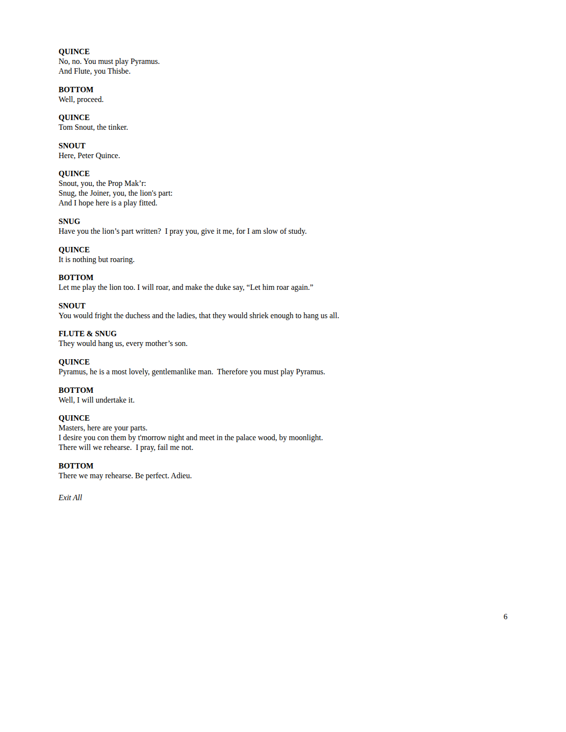QUINCE
No, no. You must play Pyramus.
And Flute, you Thisbe.
BOTTOM
Well, proceed.
QUINCE
Tom Snout, the tinker.
SNOUT
Here, Peter Quince.
QUINCE
Snout, you, the Prop Mak’r:
Snug, the Joiner, you, the lion's part:
And I hope here is a play fitted.
SNUG
Have you the lion’s part written? I pray you, give it me, for I am slow of study.
QUINCE
It is nothing but roaring.
BOTTOM
Let me play the lion too. I will roar, and make the duke say, “Let him roar again.”
SNOUT
You would fright the duchess and the ladies, that they would shriek enough to hang us all.
FLUTE & SNUG
They would hang us, every mother’s son.
QUINCE
Pyramus, he is a most lovely, gentlemanlike man. Therefore you must play Pyramus.
BOTTOM
Well, I will undertake it.
QUINCE
Masters, here are your parts.
I desire you con them by t'morrow night and meet in the palace wood, by moonlight.
There will we rehearse. I pray, fail me not.
BOTTOM
There we may rehearse. Be perfect. Adieu.
Exit All
6